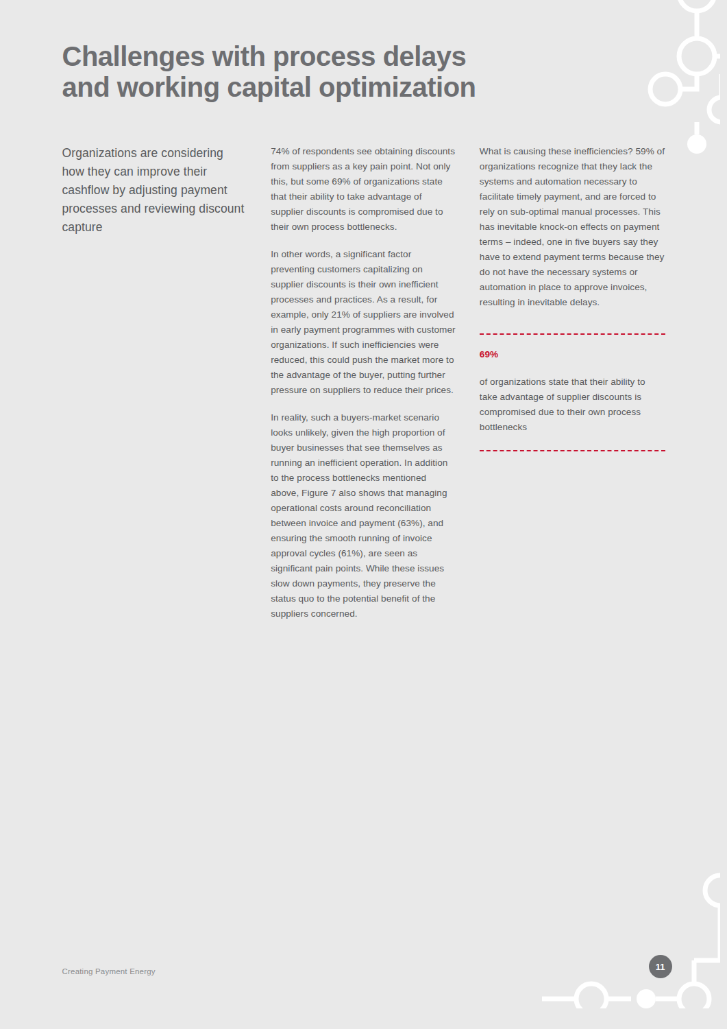Challenges with process delays
and working capital optimization
Organizations are considering how they can improve their cashflow by adjusting payment processes and reviewing discount capture
74% of respondents see obtaining discounts from suppliers as a key pain point. Not only this, but some 69% of organizations state that their ability to take advantage of supplier discounts is compromised due to their own process bottlenecks.
In other words, a significant factor preventing customers capitalizing on supplier discounts is their own inefficient processes and practices. As a result, for example, only 21% of suppliers are involved in early payment programmes with customer organizations. If such inefficiencies were reduced, this could push the market more to the advantage of the buyer, putting further pressure on suppliers to reduce their prices.
In reality, such a buyers-market scenario looks unlikely, given the high proportion of buyer businesses that see themselves as running an inefficient operation. In addition to the process bottlenecks mentioned above, Figure 7 also shows that managing operational costs around reconciliation between invoice and payment (63%), and ensuring the smooth running of invoice approval cycles (61%), are seen as significant pain points. While these issues slow down payments, they preserve the status quo to the potential benefit of the suppliers concerned.
What is causing these inefficiencies? 59% of organizations recognize that they lack the systems and automation necessary to facilitate timely payment, and are forced to rely on sub-optimal manual processes. This has inevitable knock-on effects on payment terms – indeed, one in five buyers say they have to extend payment terms because they do not have the necessary systems or automation in place to approve invoices, resulting in inevitable delays.
69%
of organizations state that their ability to take advantage of supplier discounts is compromised due to their own process bottlenecks
Creating Payment Energy 11